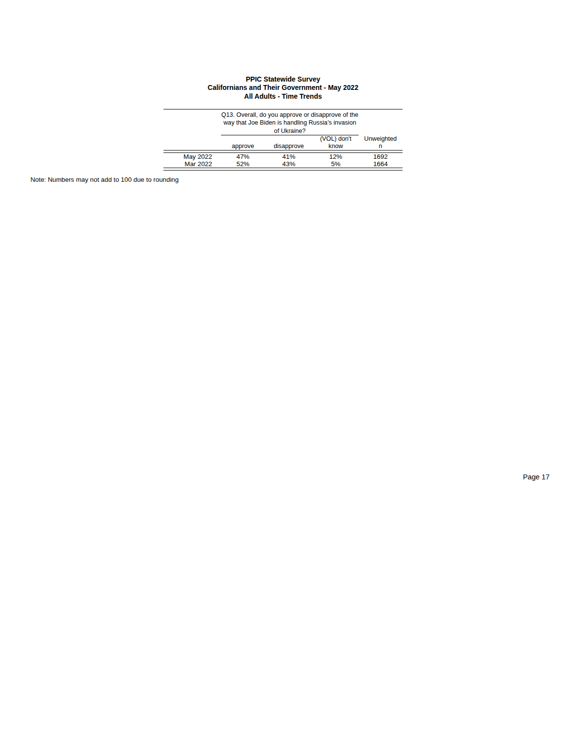PPIC Statewide Survey
Californians and Their Government - May 2022
All Adults - Time Trends
| | Q13. Overall, do you approve or disapprove of the way that Joe Biden is handling Russia’s invasion of Ukraine? | |
| | approve | disapprove | (VOL) don't know | Unweighted n |
| May 2022 | 47% | 41% | 12% | 1692 |
| Mar 2022 | 52% | 43% | 5% | 1664 |
Note: Numbers may not add to 100 due to rounding
Page 17